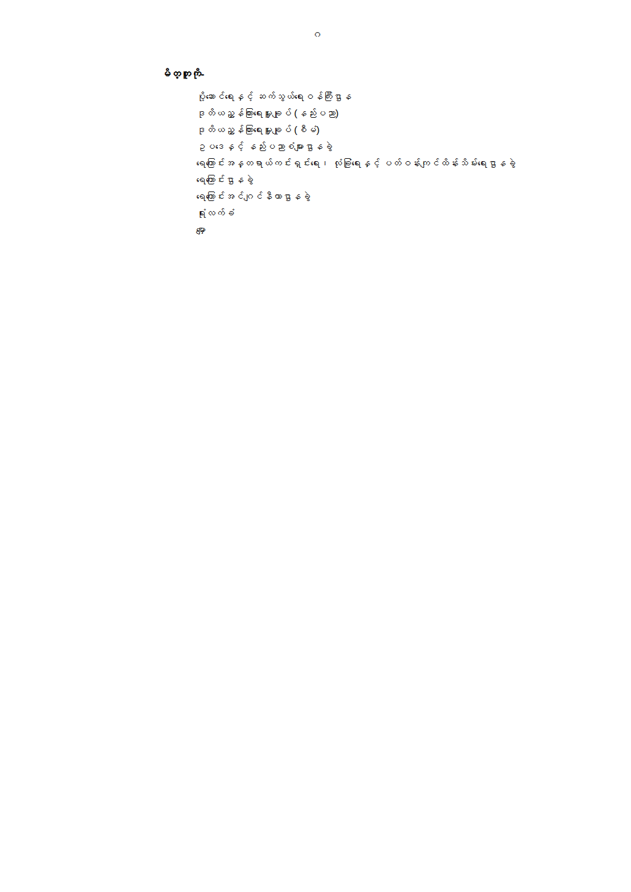ဂ
မိတ္တူကို-
ပို့ဆောင်ရေးနှင့် ဆက်သွယ်ရေးဝန်ကြီးဌာန
ဒုတိယညွှန်ကြားရေးမှူးချုပ် (နည်းပညာ)
ဒုတိယညွှန်ကြားရေးမှူးချုပ် (စီမံ)
ဥပဒေနှင့် နည်းပညာစံများဌာနခွဲ
ရေကြောင်းအန္တရာယ်ကင်းရှင်းရေး၊ လုံခြုံရေးနှင့် ပတ်ဝန်းကျင်ထိန်းသိမ်းရေးဌာနခွဲ
ရေကြောင်းဌာနခွဲ
ရေကြောင်းအင်ဂျင်နီယာဌာနခွဲ
ရုံးလက်ခံ
မျှော